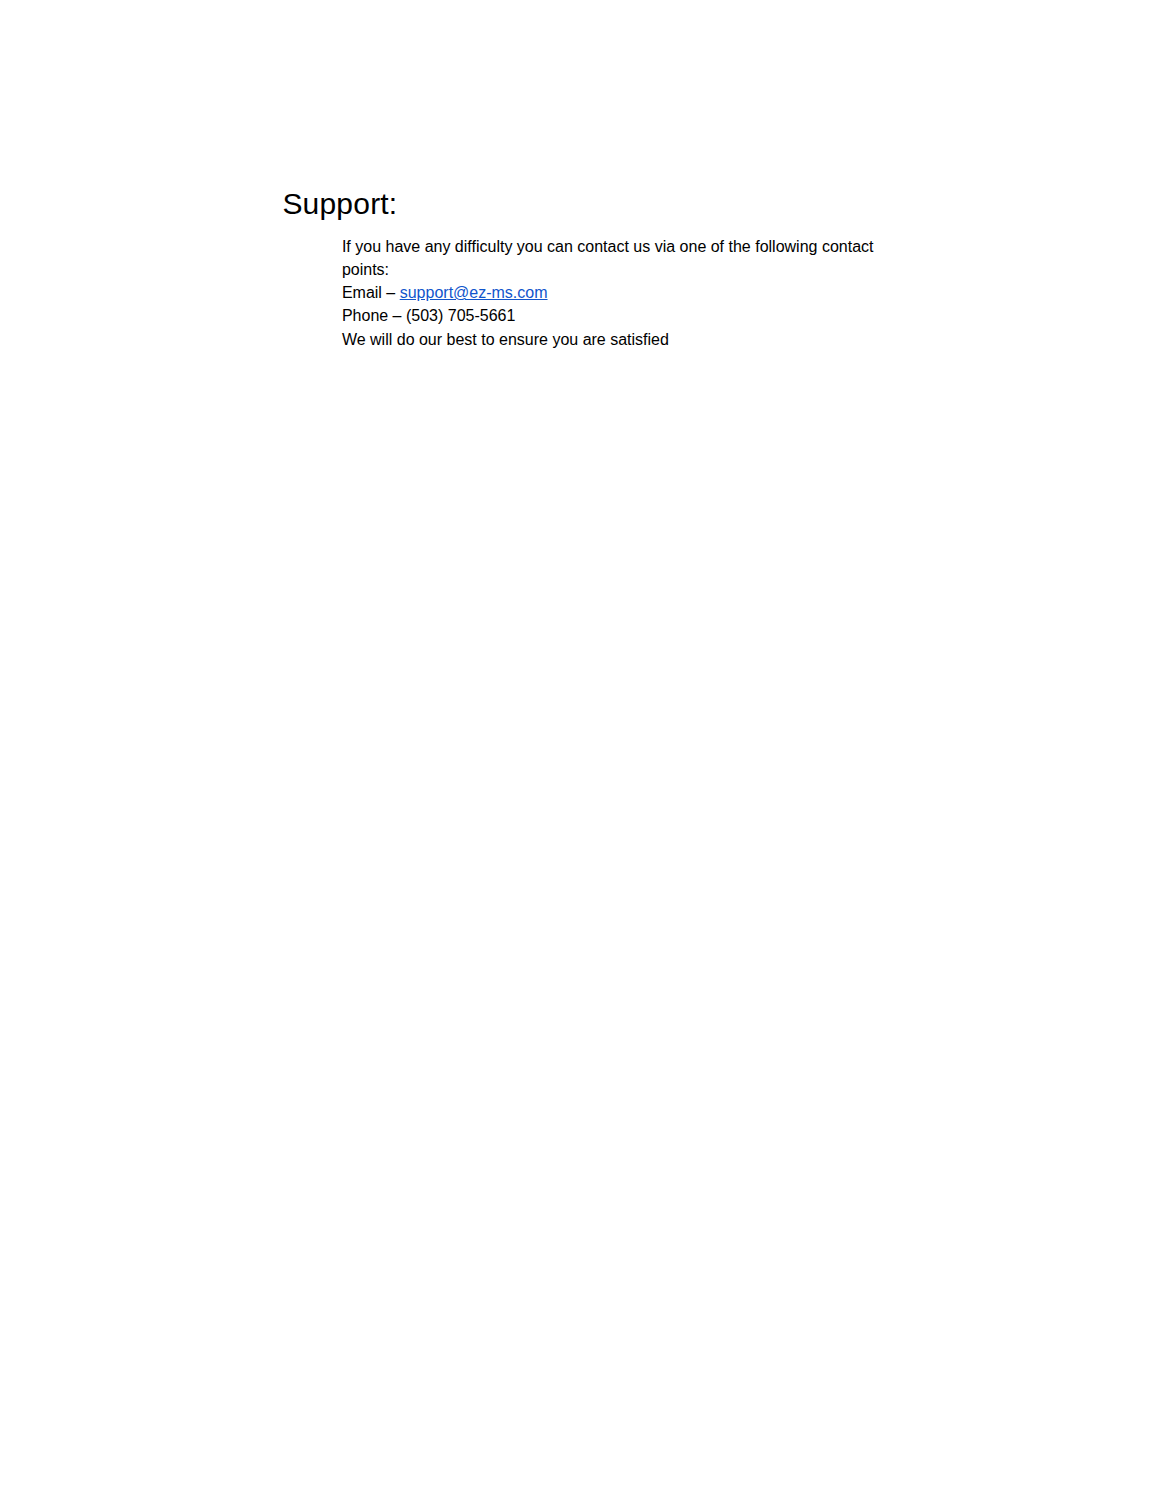Support:
If you have any difficulty you can contact us via one of the following contact points:
Email – support@ez-ms.com
Phone – (503) 705-5661
We will do our best to ensure you are satisfied